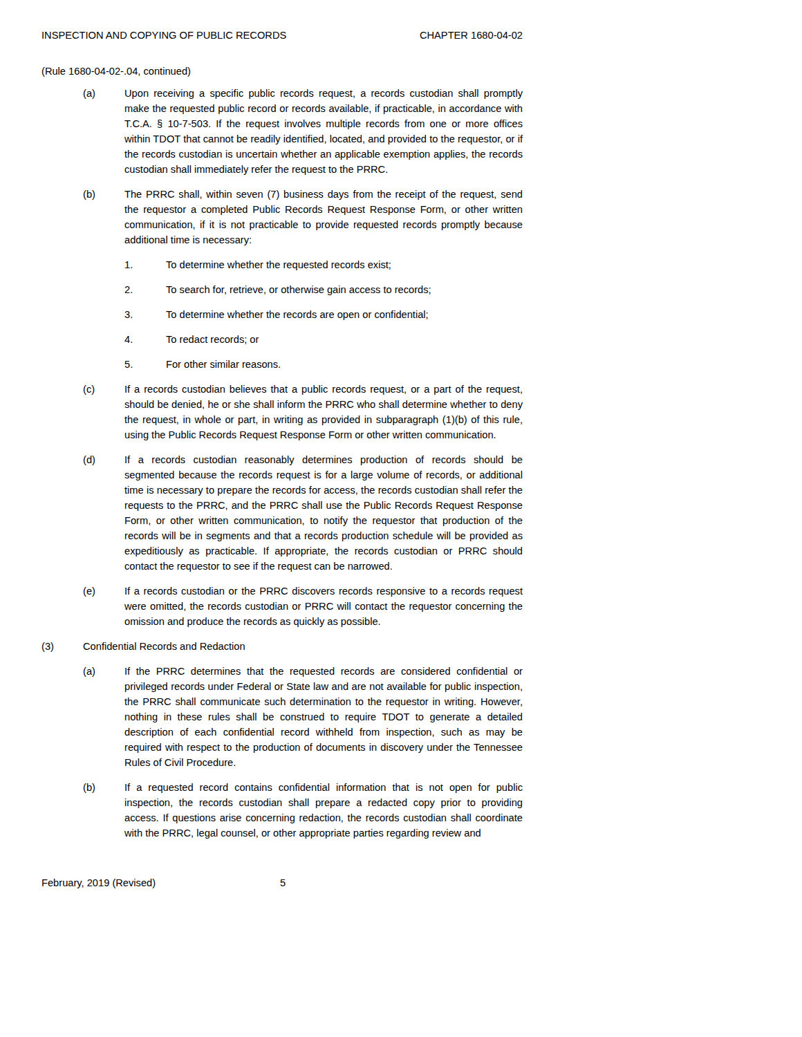INSPECTION AND COPYING OF PUBLIC RECORDS CHAPTER 1680-04-02
(Rule 1680-04-02-.04, continued)
(a) Upon receiving a specific public records request, a records custodian shall promptly make the requested public record or records available, if practicable, in accordance with T.C.A. § 10-7-503. If the request involves multiple records from one or more offices within TDOT that cannot be readily identified, located, and provided to the requestor, or if the records custodian is uncertain whether an applicable exemption applies, the records custodian shall immediately refer the request to the PRRC.
(b) The PRRC shall, within seven (7) business days from the receipt of the request, send the requestor a completed Public Records Request Response Form, or other written communication, if it is not practicable to provide requested records promptly because additional time is necessary:
1. To determine whether the requested records exist;
2. To search for, retrieve, or otherwise gain access to records;
3. To determine whether the records are open or confidential;
4. To redact records; or
5. For other similar reasons.
(c) If a records custodian believes that a public records request, or a part of the request, should be denied, he or she shall inform the PRRC who shall determine whether to deny the request, in whole or part, in writing as provided in subparagraph (1)(b) of this rule, using the Public Records Request Response Form or other written communication.
(d) If a records custodian reasonably determines production of records should be segmented because the records request is for a large volume of records, or additional time is necessary to prepare the records for access, the records custodian shall refer the requests to the PRRC, and the PRRC shall use the Public Records Request Response Form, or other written communication, to notify the requestor that production of the records will be in segments and that a records production schedule will be provided as expeditiously as practicable. If appropriate, the records custodian or PRRC should contact the requestor to see if the request can be narrowed.
(e) If a records custodian or the PRRC discovers records responsive to a records request were omitted, the records custodian or PRRC will contact the requestor concerning the omission and produce the records as quickly as possible.
(3) Confidential Records and Redaction
(a) If the PRRC determines that the requested records are considered confidential or privileged records under Federal or State law and are not available for public inspection, the PRRC shall communicate such determination to the requestor in writing. However, nothing in these rules shall be construed to require TDOT to generate a detailed description of each confidential record withheld from inspection, such as may be required with respect to the production of documents in discovery under the Tennessee Rules of Civil Procedure.
(b) If a requested record contains confidential information that is not open for public inspection, the records custodian shall prepare a redacted copy prior to providing access. If questions arise concerning redaction, the records custodian shall coordinate with the PRRC, legal counsel, or other appropriate parties regarding review and
February, 2019 (Revised) 5